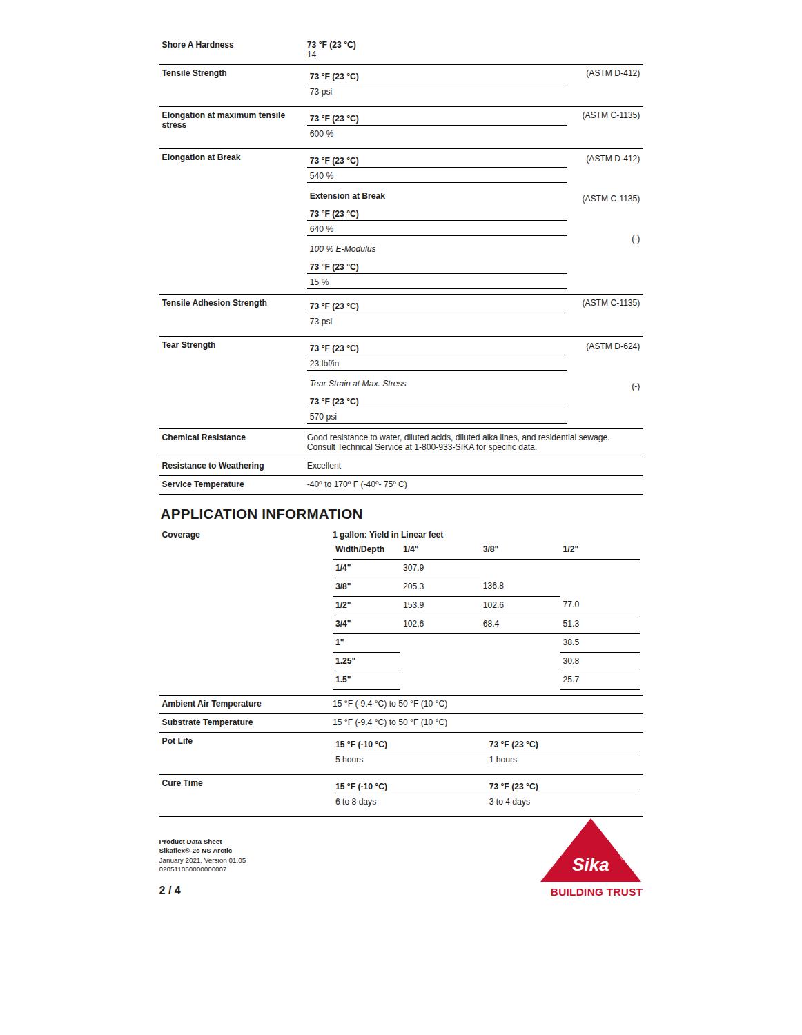| Shore A Hardness | 73 °F (23 °C) 14 | |
| Tensile Strength | / 73 °F (23 °C) / / 73 psi / | (ASTM D-412) |
| Elongation at maximum tensile stress | / 73 °F (23 °C) / / 600 % / | (ASTM C-1135) |
| Elongation at Break | / 73 °F (23 °C) / / 540 % / / Extension at Break / / 73 °F (23 °C) / / 640 % / / 100 % E-Modulus / / 73 °F (23 °C) / / 15 % / | (ASTM D-412) (ASTM C-1135) (-) |
| Tensile Adhesion Strength | / 73 °F (23 °C) / / 73 psi / | (ASTM C-1135) |
| Tear Strength | / 73 °F (23 °C) / / 23 lbf/in / / Tear Strain at Max. Stress / / 73 °F (23 °C) / / 570 psi / | (ASTM D-624) (-) |
| Chemical Resistance | Good resistance to water, diluted acids, diluted alka lines, and residential sewage. Consult Technical Service at 1-800-933-SIKA for specific data. |
| Resistance to Weathering | Excellent |
| Service Temperature | -40º to 170º F (-40º- 75º C) |
APPLICATION INFORMATION
| Coverage | 1 gallon: Yield in Linear feet / Width/Depth / 1/4" / 3/8" / 1/2" / / 1/4" / 307.9 / / / / 3/8" / 205.3 / 136.8 / / / 1/2" / 153.9 / 102.6 / 77.0 / / 3/4" / 102.6 / 68.4 / 51.3 / / 1" / / / 38.5 / / 1.25" / / / 30.8 / / 1.5" / / / 25.7 / |
| Ambient Air Temperature | 15 °F (-9.4 °C) to 50 °F (10 °C) |
| Substrate Temperature | 15 °F (-9.4 °C) to 50 °F (10 °C) |
| Pot Life | / 15 °F (-10 °C) / 73 °F (23 °C) / / 5 hours / 1 hours / |
| Cure Time | / 15 °F (-10 °C) / 73 °F (23 °C) / / 6 to 8 days / 3 to 4 days / |
Product Data Sheet
Sikaflex®-2c NS Arctic
January 2021, Version 01.05
020511050000000007
2 / 4
Sika ®
BUILDING TRUST